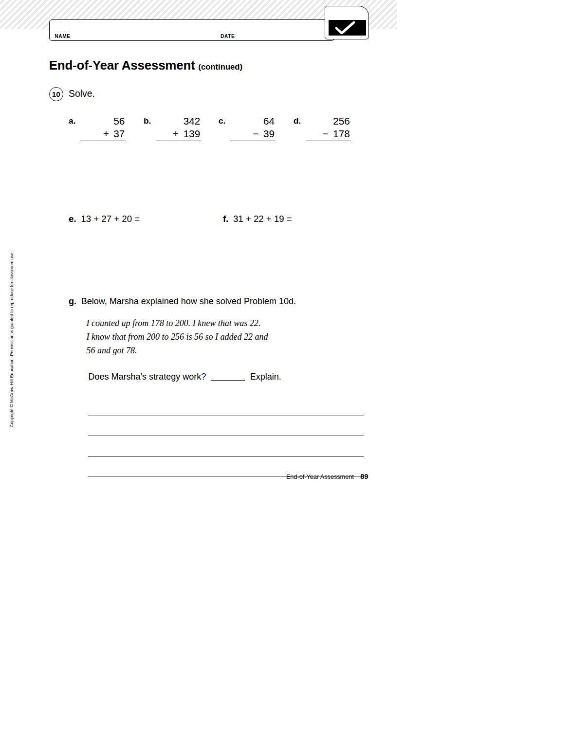NAME DATE
End-of-Year Assessment (continued)
10 Solve.
a.
56
+37
b.
342
+139
c.
64
−39
d.
256
−178
e. 13 + 27 + 20 =
f. 31 + 22 + 19 =
g. Below, Marsha explained how she solved Problem 10d.
I counted up from 178 to 200. I knew that was 22.
I know that from 200 to 256 is 56 so I added 22 and
56 and got 78.
Does Marsha’s strategy work? Explain.
Copyright © McGraw-Hill Education. Permission is granted to reproduce for classroom use.
End-of-Year Assessment 89